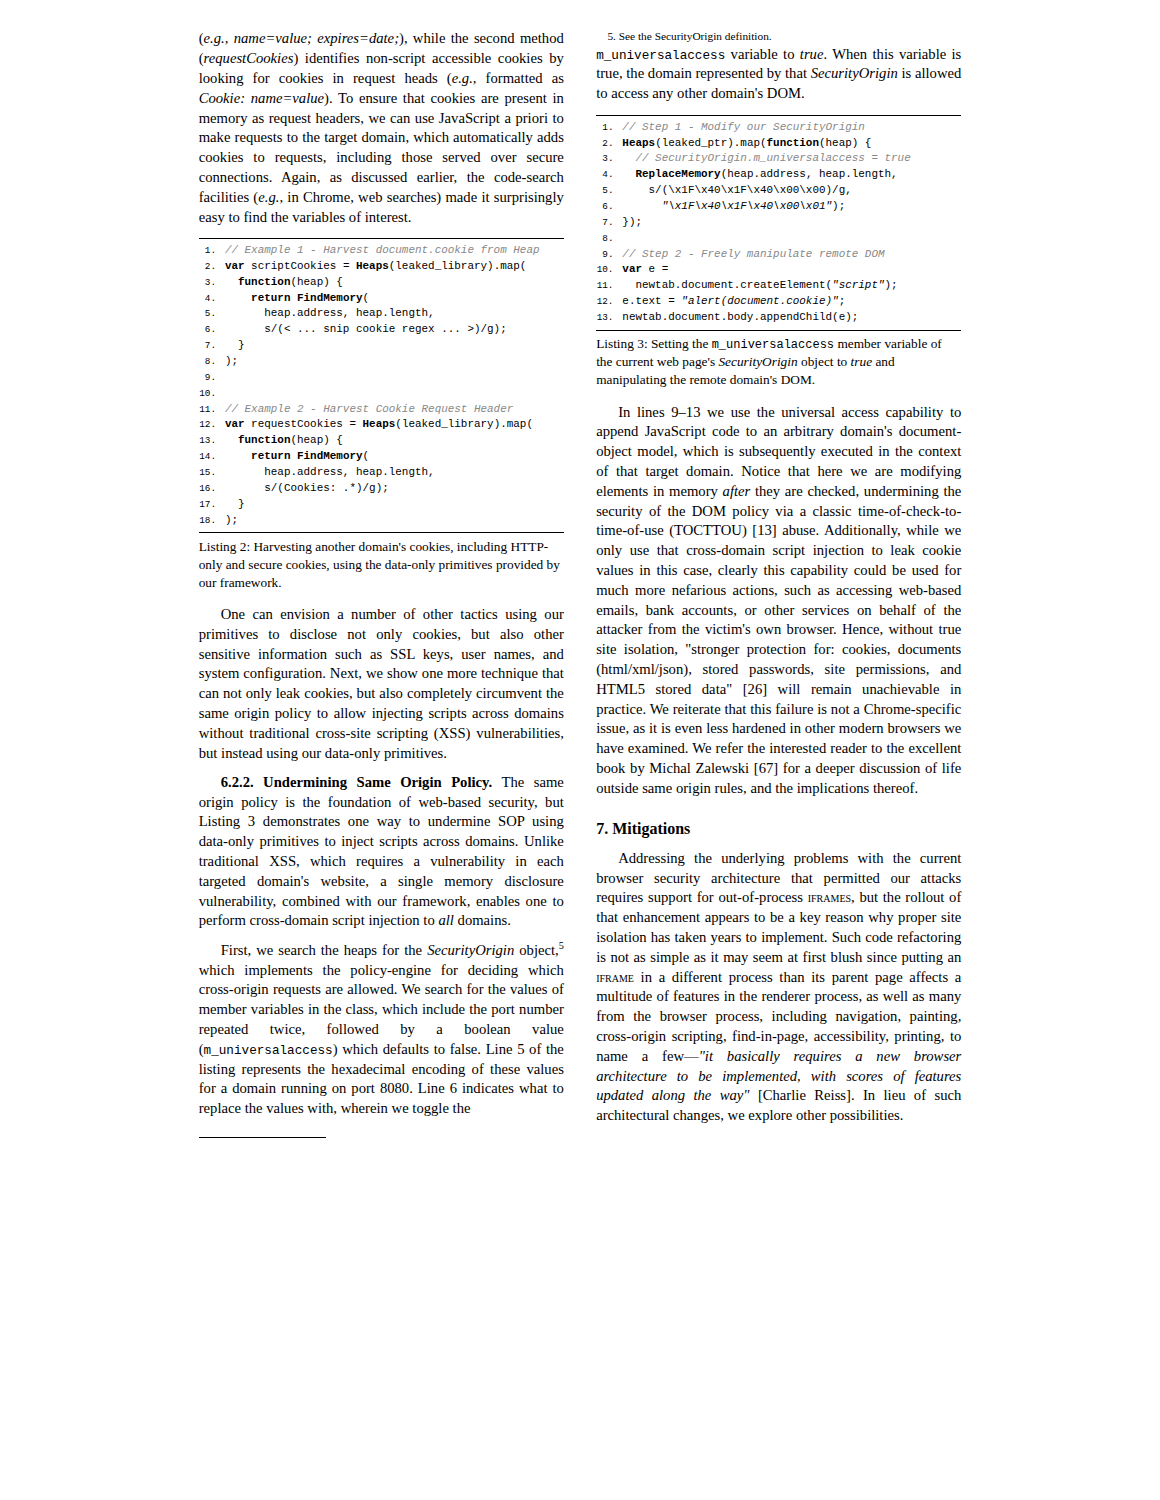(e.g., name=value; expires=date;), while the second method (requestCookies) identifies non-script accessible cookies by looking for cookies in request heads (e.g., formatted as Cookie: name=value). To ensure that cookies are present in memory as request headers, we can use JavaScript a priori to make requests to the target domain, which automatically adds cookies to requests, including those served over secure connections. Again, as discussed earlier, the code-search facilities (e.g., in Chrome, web searches) made it surprisingly easy to find the variables of interest.
// Example 1 - Harvest document.cookie from Heap
var scriptCookies = Heaps(leaked_library).map(
function(heap) {
return FindMemory(
heap.address, heap.length,
s/(< ... snip cookie regex ... >)/g);
}
);
// Example 2 - Harvest Cookie Request Header
var requestCookies = Heaps(leaked_library).map(
function(heap) {
return FindMemory(
heap.address, heap.length,
s/(Cookies: .*)/g);
}
);
Listing 2: Harvesting another domain's cookies, including HTTP-only and secure cookies, using the data-only primitives provided by our framework.
One can envision a number of other tactics using our primitives to disclose not only cookies, but also other sensitive information such as SSL keys, user names, and system configuration. Next, we show one more technique that can not only leak cookies, but also completely circumvent the same origin policy to allow injecting scripts across domains without traditional cross-site scripting (XSS) vulnerabilities, but instead using our data-only primitives.
6.2.2. Undermining Same Origin Policy. The same origin policy is the foundation of web-based security, but Listing 3 demonstrates one way to undermine SOP using data-only primitives to inject scripts across domains. Unlike traditional XSS, which requires a vulnerability in each targeted domain's website, a single memory disclosure vulnerability, combined with our framework, enables one to perform cross-domain script injection to all domains.
First, we search the heaps for the SecurityOrigin object,5 which implements the policy-engine for deciding which cross-origin requests are allowed. We search for the values of member variables in the class, which include the port number repeated twice, followed by a boolean value (m_universalaccess) which defaults to false. Line 5 of the listing represents the hexadecimal encoding of these values for a domain running on port 8080. Line 6 indicates what to replace the values with, wherein we toggle the
5. See the SecurityOrigin definition.
m_universalaccess variable to true. When this variable is true, the domain represented by that SecurityOrigin is allowed to access any other domain's DOM.
// Step 1 - Modify our SecurityOrigin
Heaps(leaked_ptr).map(function(heap) {
// SecurityOrigin.m_universalaccess = true
ReplaceMemory(heap.address, heap.length,
s/(\x1F\x40\x1F\x40\x00\x00)/g,
"\x1F\x40\x1F\x40\x00\x01");
});
// Step 2 - Freely manipulate remote DOM
var e =
newtab.document.createElement("script");
e.text = "alert(document.cookie)";
newtab.document.body.appendChild(e);
Listing 3: Setting the m_universalaccess member variable of the current web page's SecurityOrigin object to true and manipulating the remote domain's DOM.
In lines 9–13 we use the universal access capability to append JavaScript code to an arbitrary domain's document-object model, which is subsequently executed in the context of that target domain. Notice that here we are modifying elements in memory after they are checked, undermining the security of the DOM policy via a classic time-of-check-to-time-of-use (TOCTTOU) [13] abuse. Additionally, while we only use that cross-domain script injection to leak cookie values in this case, clearly this capability could be used for much more nefarious actions, such as accessing web-based emails, bank accounts, or other services on behalf of the attacker from the victim's own browser. Hence, without true site isolation, "stronger protection for: cookies, documents (html/xml/json), stored passwords, site permissions, and HTML5 stored data" [26] will remain unachievable in practice. We reiterate that this failure is not a Chrome-specific issue, as it is even less hardened in other modern browsers we have examined. We refer the interested reader to the excellent book by Michal Zalewski [67] for a deeper discussion of life outside same origin rules, and the implications thereof.
7. Mitigations
Addressing the underlying problems with the current browser security architecture that permitted our attacks requires support for out-of-process iframes, but the rollout of that enhancement appears to be a key reason why proper site isolation has taken years to implement. Such code refactoring is not as simple as it may seem at first blush since putting an iframe in a different process than its parent page affects a multitude of features in the renderer process, as well as many from the browser process, including navigation, painting, cross-origin scripting, find-in-page, accessibility, printing, to name a few—"it basically requires a new browser architecture to be implemented, with scores of features updated along the way" [Charlie Reiss]. In lieu of such architectural changes, we explore other possibilities.